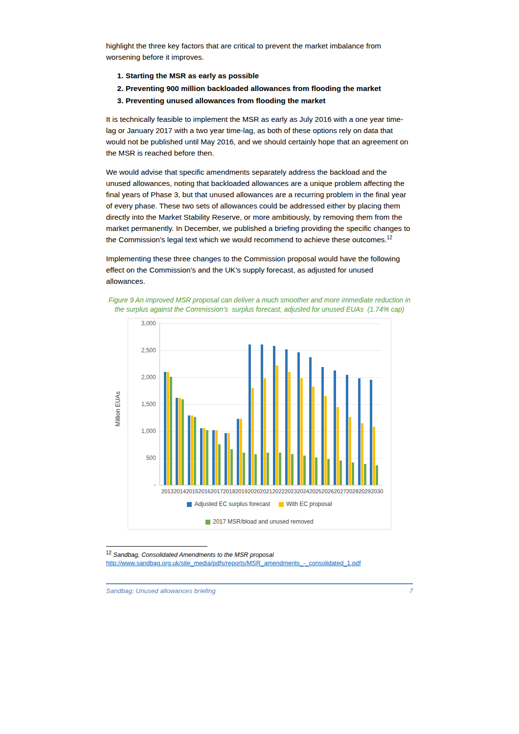highlight the three key factors that are critical to prevent the market imbalance from worsening before it improves.
Starting the MSR as early as possible
Preventing 900 million backloaded allowances from flooding the market
Preventing unused allowances from flooding the market
It is technically feasible to implement the MSR as early as July 2016 with a one year time-lag or January 2017 with a two year time-lag, as both of these options rely on data that would not be published until May 2016, and we should certainly hope that an agreement on the MSR is reached before then.
We would advise that specific amendments separately address the backload and the unused allowances, noting that backloaded allowances are a unique problem affecting the final years of Phase 3, but that unused allowances are a recurring problem in the final year of every phase. These two sets of allowances could be addressed either by placing them directly into the Market Stability Reserve, or more ambitiously, by removing them from the market permanently. In December, we published a briefing providing the specific changes to the Commission’s legal text which we would recommend to achieve these outcomes.12
Implementing these three changes to the Commission proposal would have the following effect on the Commission’s and the UK’s supply forecast, as adjusted for unused allowances.
Figure 9 An improved MSR proposal can deliver a much smoother and more immediate reduction in the surplus against the Commission’s surplus forecast, adjusted for unused EUAs (1.74% cap)
Million EUAs
3,000
2,500
2,000
1,500
1,000
500
-
201320142015201620172018201920202021202220232024202520262027202820292030
Adjusted EC surplus forecast
With EC proposal
2017 MSR/bload and unused removed
12 Sandbag, Consolidated Amendments to the MSR proposal
http://www.sandbag.org.uk/site_media/pdfs/reports/MSR_amendments_-_consolidated_1.pdf
Sandbag: Unused allowances briefing
7